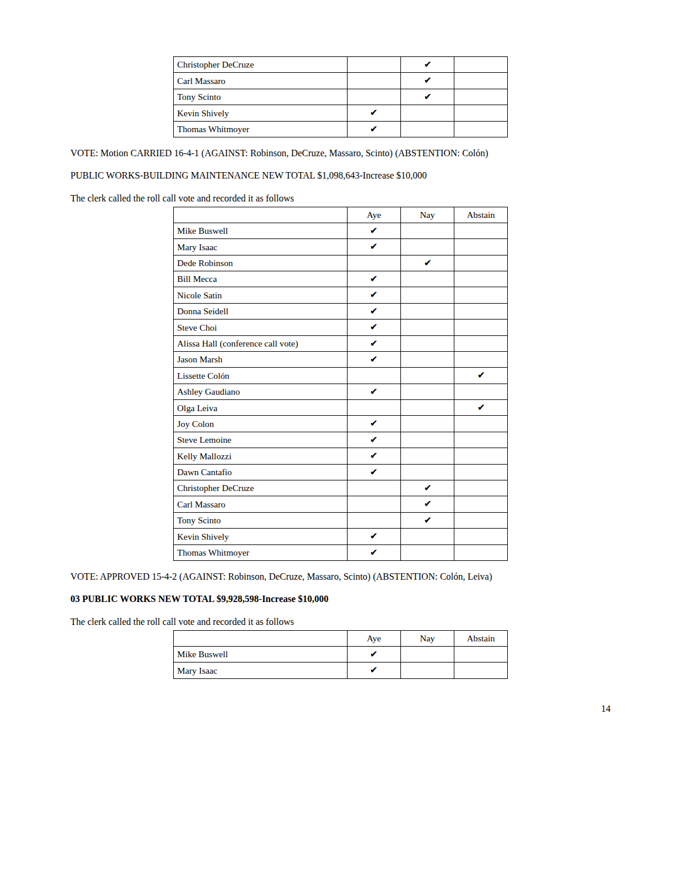| Christopher DeCruze | | | |
| Carl Massaro | | | |
| Tony Scinto | | | |
| Kevin Shively | | | |
| Thomas Whitmoyer | | | |
VOTE: Motion CARRIED 16-4-1 (AGAINST: Robinson, DeCruze, Massaro, Scinto) (ABSTENTION: Colón)
PUBLIC WORKS-BUILDING MAINTENANCE NEW TOTAL $1,098,643-Increase $10,000
The clerk called the roll call vote and recorded it as follows
| | Aye | Nay | Abstain |
| --- | --- | --- | --- |
| Mike Buswell | | | |
| Mary Isaac | | | |
| Dede Robinson | | | |
| Bill Mecca | | | |
| Nicole Satin | | | |
| Donna Seidell | | | |
| Steve Choi | | | |
| Alissa Hall (conference call vote) | | | |
| Jason Marsh | | | |
| Lissette Colón | | | |
| Ashley Gaudiano | | | |
| Olga Leiva | | | |
| Joy Colon | | | |
| Steve Lemoine | | | |
| Kelly Mallozzi | | | |
| Dawn Cantafio | | | |
| Christopher DeCruze | | | |
| Carl Massaro | | | |
| Tony Scinto | | | |
| Kevin Shively | | | |
| Thomas Whitmoyer | | | |
VOTE: APPROVED 15-4-2 (AGAINST: Robinson, DeCruze, Massaro, Scinto) (ABSTENTION: Colón, Leiva)
03 PUBLIC WORKS NEW TOTAL $9,928,598-Increase $10,000
The clerk called the roll call vote and recorded it as follows
| | Aye | Nay | Abstain |
| --- | --- | --- | --- |
| Mike Buswell | | | |
| Mary Isaac | | | |
14